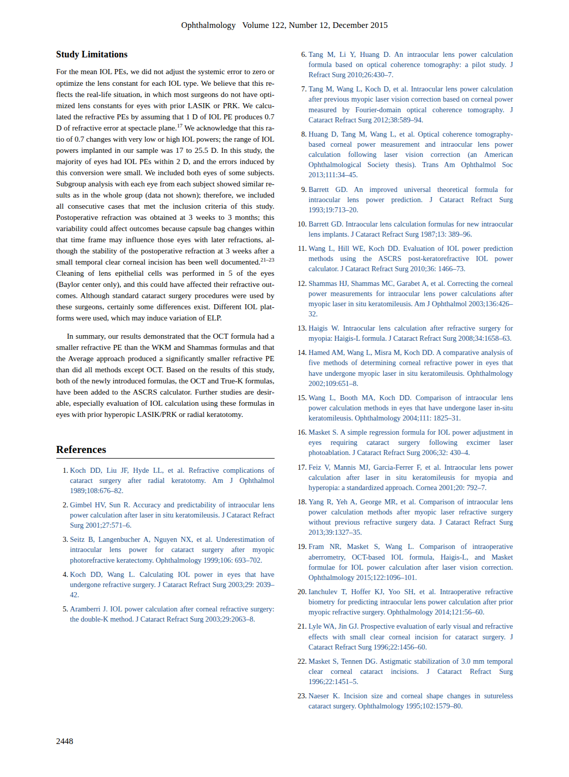Ophthalmology Volume 122, Number 12, December 2015
Study Limitations
For the mean IOL PEs, we did not adjust the systemic error to zero or optimize the lens constant for each IOL type. We believe that this reflects the real-life situation, in which most surgeons do not have optimized lens constants for eyes with prior LASIK or PRK. We calculated the refractive PEs by assuming that 1 D of IOL PE produces 0.7 D of refractive error at spectacle plane.17 We acknowledge that this ratio of 0.7 changes with very low or high IOL powers; the range of IOL powers implanted in our sample was 17 to 25.5 D. In this study, the majority of eyes had IOL PEs within 2 D, and the errors induced by this conversion were small. We included both eyes of some subjects. Subgroup analysis with each eye from each subject showed similar results as in the whole group (data not shown); therefore, we included all consecutive cases that met the inclusion criteria of this study. Postoperative refraction was obtained at 3 weeks to 3 months; this variability could affect outcomes because capsule bag changes within that time frame may influence those eyes with later refractions, although the stability of the postoperative refraction at 3 weeks after a small temporal clear corneal incision has been well documented.21–23 Cleaning of lens epithelial cells was performed in 5 of the eyes (Baylor center only), and this could have affected their refractive outcomes. Although standard cataract surgery procedures were used by these surgeons, certainly some differences exist. Different IOL platforms were used, which may induce variation of ELP.
In summary, our results demonstrated that the OCT formula had a smaller refractive PE than the WKM and Shammas formulas and that the Average approach produced a significantly smaller refractive PE than did all methods except OCT. Based on the results of this study, both of the newly introduced formulas, the OCT and True-K formulas, have been added to the ASCRS calculator. Further studies are desirable, especially evaluation of IOL calculation using these formulas in eyes with prior hyperopic LASIK/PRK or radial keratotomy.
References
Koch DD, Liu JF, Hyde LL, et al. Refractive complications of cataract surgery after radial keratotomy. Am J Ophthalmol 1989;108:676–82.
Gimbel HV, Sun R. Accuracy and predictability of intraocular lens power calculation after laser in situ keratomileusis. J Cataract Refract Surg 2001;27:571–6.
Seitz B, Langenbucher A, Nguyen NX, et al. Underestimation of intraocular lens power for cataract surgery after myopic photorefractive keratectomy. Ophthalmology 1999;106: 693–702.
Koch DD, Wang L. Calculating IOL power in eyes that have undergone refractive surgery. J Cataract Refract Surg 2003;29: 2039–42.
Aramberri J. IOL power calculation after corneal refractive surgery: the double-K method. J Cataract Refract Surg 2003;29:2063–8.
Tang M, Li Y, Huang D. An intraocular lens power calculation formula based on optical coherence tomography: a pilot study. J Refract Surg 2010;26:430–7.
Tang M, Wang L, Koch D, et al. Intraocular lens power calculation after previous myopic laser vision correction based on corneal power measured by Fourier-domain optical coherence tomography. J Cataract Refract Surg 2012;38:589–94.
Huang D, Tang M, Wang L, et al. Optical coherence tomography-based corneal power measurement and intraocular lens power calculation following laser vision correction (an American Ophthalmological Society thesis). Trans Am Ophthalmol Soc 2013;111:34–45.
Barrett GD. An improved universal theoretical formula for intraocular lens power prediction. J Cataract Refract Surg 1993;19:713–20.
Barrett GD. Intraocular lens calculation formulas for new intraocular lens implants. J Cataract Refract Surg 1987;13: 389–96.
Wang L, Hill WE, Koch DD. Evaluation of IOL power prediction methods using the ASCRS post-keratorefractive IOL power calculator. J Cataract Refract Surg 2010;36: 1466–73.
Shammas HJ, Shammas MC, Garabet A, et al. Correcting the corneal power measurements for intraocular lens power calculations after myopic laser in situ keratomileusis. Am J Ophthalmol 2003;136:426–32.
Haigis W. Intraocular lens calculation after refractive surgery for myopia: Haigis-L formula. J Cataract Refract Surg 2008;34:1658–63.
Hamed AM, Wang L, Misra M, Koch DD. A comparative analysis of five methods of determining corneal refractive power in eyes that have undergone myopic laser in situ keratomileusis. Ophthalmology 2002;109:651–8.
Wang L, Booth MA, Koch DD. Comparison of intraocular lens power calculation methods in eyes that have undergone laser in-situ keratomileusis. Ophthalmology 2004;111: 1825–31.
Masket S. A simple regression formula for IOL power adjustment in eyes requiring cataract surgery following excimer laser photoablation. J Cataract Refract Surg 2006;32: 430–4.
Feiz V, Mannis MJ, Garcia-Ferrer F, et al. Intraocular lens power calculation after laser in situ keratomileusis for myopia and hyperopia: a standardized approach. Cornea 2001;20: 792–7.
Yang R, Yeh A, George MR, et al. Comparison of intraocular lens power calculation methods after myopic laser refractive surgery without previous refractive surgery data. J Cataract Refract Surg 2013;39:1327–35.
Fram NR, Masket S, Wang L. Comparison of intraoperative aberrometry, OCT-based IOL formula, Haigis-L, and Masket formulae for IOL power calculation after laser vision correction. Ophthalmology 2015;122:1096–101.
Ianchulev T, Hoffer KJ, Yoo SH, et al. Intraoperative refractive biometry for predicting intraocular lens power calculation after prior myopic refractive surgery. Ophthalmology 2014;121:56–60.
Lyle WA, Jin GJ. Prospective evaluation of early visual and refractive effects with small clear corneal incision for cataract surgery. J Cataract Refract Surg 1996;22:1456–60.
Masket S, Tennen DG. Astigmatic stabilization of 3.0 mm temporal clear corneal cataract incisions. J Cataract Refract Surg 1996;22:1451–5.
Naeser K. Incision size and corneal shape changes in sutureless cataract surgery. Ophthalmology 1995;102:1579–80.
2448